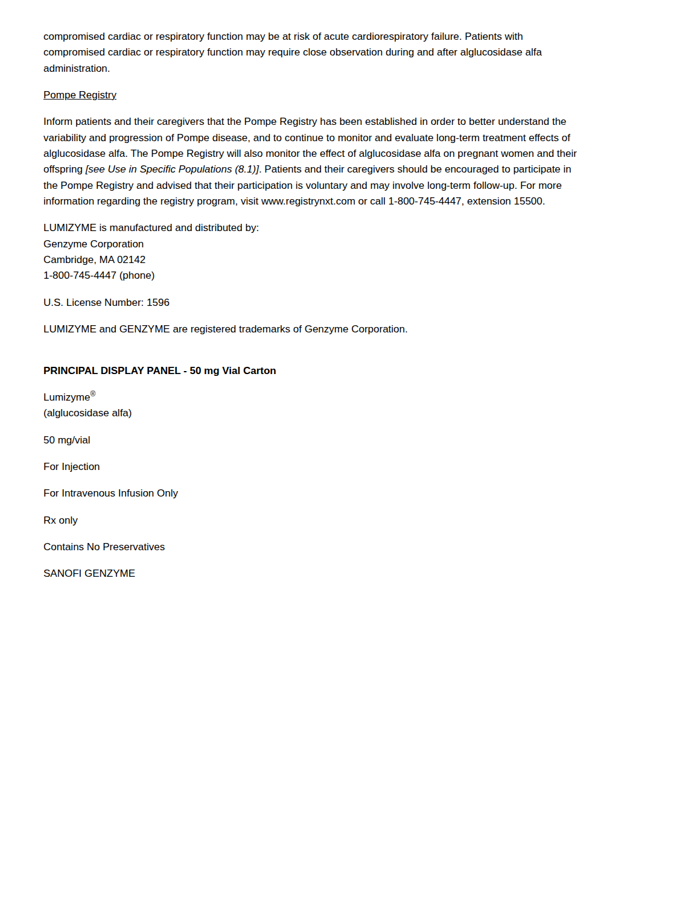compromised cardiac or respiratory function may be at risk of acute cardiorespiratory failure. Patients with compromised cardiac or respiratory function may require close observation during and after alglucosidase alfa administration.
Pompe Registry
Inform patients and their caregivers that the Pompe Registry has been established in order to better understand the variability and progression of Pompe disease, and to continue to monitor and evaluate long-term treatment effects of alglucosidase alfa. The Pompe Registry will also monitor the effect of alglucosidase alfa on pregnant women and their offspring [see Use in Specific Populations (8.1)]. Patients and their caregivers should be encouraged to participate in the Pompe Registry and advised that their participation is voluntary and may involve long-term follow-up. For more information regarding the registry program, visit www.registrynxt.com or call 1-800-745-4447, extension 15500.
LUMIZYME is manufactured and distributed by: Genzyme Corporation Cambridge, MA 02142 1-800-745-4447 (phone)
U.S. License Number: 1596
LUMIZYME and GENZYME are registered trademarks of Genzyme Corporation.
PRINCIPAL DISPLAY PANEL - 50 mg Vial Carton
Lumizyme®
(alglucosidase alfa)
50 mg/vial
For Injection
For Intravenous Infusion Only
Rx only
Contains No Preservatives
SANOFI GENZYME